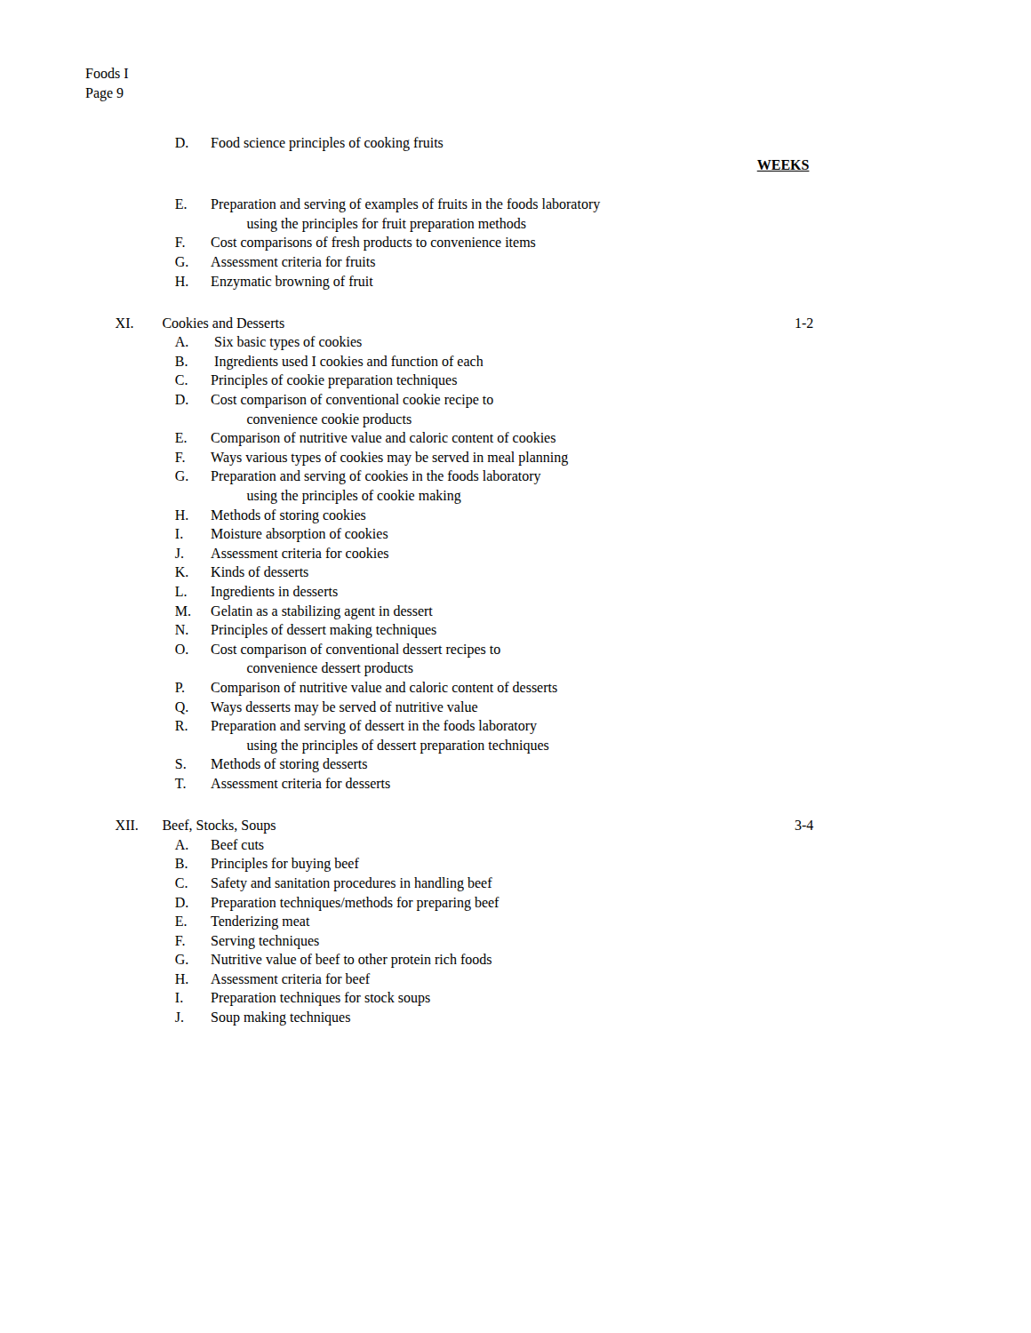Foods I
Page 9
D. Food science principles of cooking fruits
WEEKS
E. Preparation and serving of examples of fruits in the foods laboratory using the principles for fruit preparation methods
F. Cost comparisons of fresh products to convenience items
G. Assessment criteria for fruits
H. Enzymatic browning of fruit
XI. Cookies and Desserts 1-2
A. Six basic types of cookies
B. Ingredients used I cookies and function of each
C. Principles of cookie preparation techniques
D. Cost comparison of conventional cookie recipe to convenience cookie products
E. Comparison of nutritive value and caloric content of cookies
F. Ways various types of cookies may be served in meal planning
G. Preparation and serving of cookies in the foods laboratory using the principles of cookie making
H. Methods of storing cookies
I. Moisture absorption of cookies
J. Assessment criteria for cookies
K. Kinds of desserts
L. Ingredients in desserts
M. Gelatin as a stabilizing agent in dessert
N. Principles of dessert making techniques
O. Cost comparison of conventional dessert recipes to convenience dessert products
P. Comparison of nutritive value and caloric content of desserts
Q. Ways desserts may be served of nutritive value
R. Preparation and serving of dessert in the foods laboratory using the principles of dessert preparation techniques
S. Methods of storing desserts
T. Assessment criteria for desserts
XII. Beef, Stocks, Soups 3-4
A. Beef cuts
B. Principles for buying beef
C. Safety and sanitation procedures in handling beef
D. Preparation techniques/methods for preparing beef
E. Tenderizing meat
F. Serving techniques
G. Nutritive value of beef to other protein rich foods
H. Assessment criteria for beef
I. Preparation techniques for stock soups
J. Soup making techniques